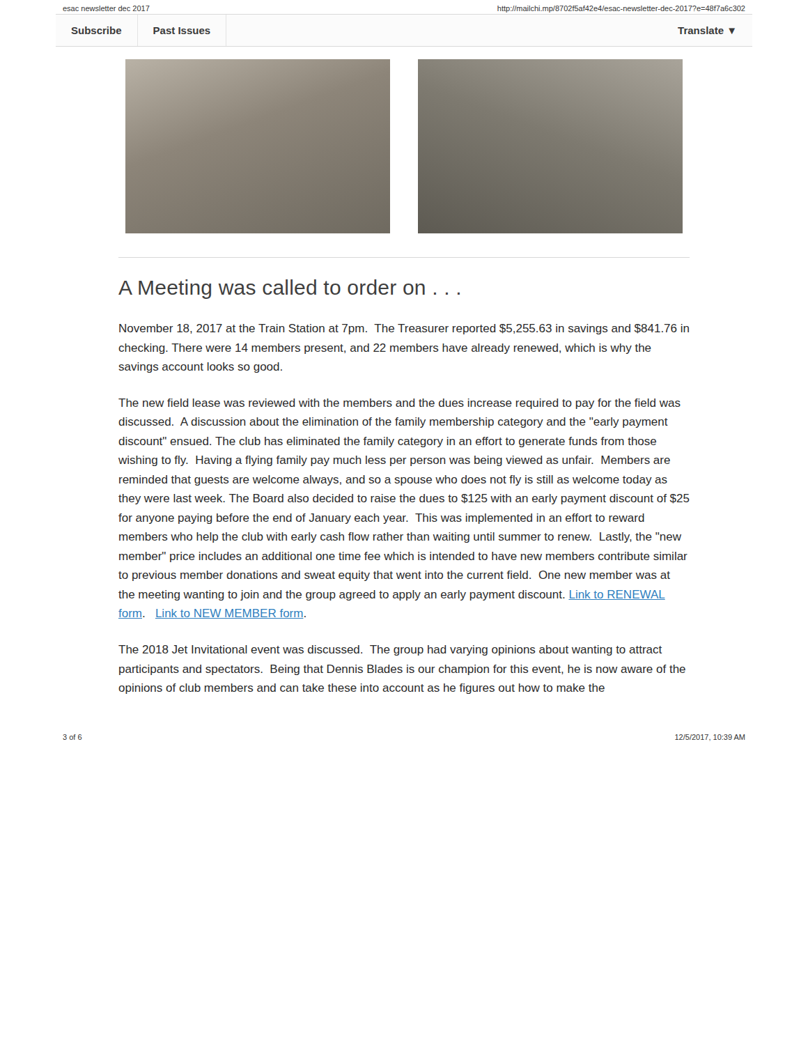esac newsletter dec 2017 http://mailchi.mp/8702f5af42e4/esac-newsletter-dec-2017?e=48f7a6c302
Subscribe
Past Issues
Translate ▼
A Meeting was called to order on . . .
November 18, 2017 at the Train Station at 7pm. The Treasurer reported $5,255.63 in savings and $841.76 in checking. There were 14 members present, and 22 members have already renewed, which is why the savings account looks so good.
The new field lease was reviewed with the members and the dues increase required to pay for the field was discussed. A discussion about the elimination of the family membership category and the "early payment discount" ensued. The club has eliminated the family category in an effort to generate funds from those wishing to fly. Having a flying family pay much less per person was being viewed as unfair. Members are reminded that guests are welcome always, and so a spouse who does not fly is still as welcome today as they were last week. The Board also decided to raise the dues to $125 with an early payment discount of $25 for anyone paying before the end of January each year. This was implemented in an effort to reward members who help the club with early cash flow rather than waiting until summer to renew. Lastly, the "new member" price includes an additional one time fee which is intended to have new members contribute similar to previous member donations and sweat equity that went into the current field. One new member was at the meeting wanting to join and the group agreed to apply an early payment discount. Link to RENEWAL form. Link to NEW MEMBER form.
The 2018 Jet Invitational event was discussed. The group had varying opinions about wanting to attract participants and spectators. Being that Dennis Blades is our champion for this event, he is now aware of the opinions of club members and can take these into account as he figures out how to make the
3 of 6 12/5/2017, 10:39 AM